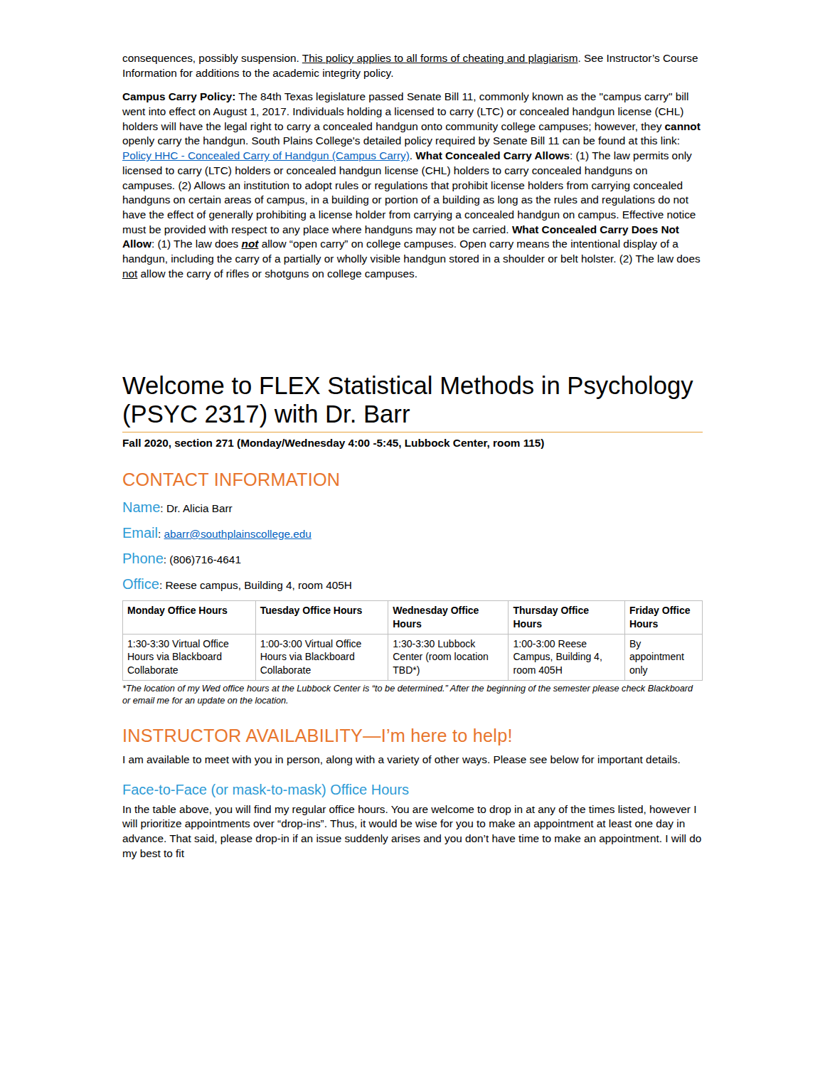consequences, possibly suspension. This policy applies to all forms of cheating and plagiarism. See Instructor’s Course Information for additions to the academic integrity policy.
Campus Carry Policy: The 84th Texas legislature passed Senate Bill 11, commonly known as the "campus carry" bill went into effect on August 1, 2017. Individuals holding a licensed to carry (LTC) or concealed handgun license (CHL) holders will have the legal right to carry a concealed handgun onto community college campuses; however, they cannot openly carry the handgun. South Plains College's detailed policy required by Senate Bill 11 can be found at this link: Policy HHC - Concealed Carry of Handgun (Campus Carry). What Concealed Carry Allows: (1) The law permits only licensed to carry (LTC) holders or concealed handgun license (CHL) holders to carry concealed handguns on campuses. (2) Allows an institution to adopt rules or regulations that prohibit license holders from carrying concealed handguns on certain areas of campus, in a building or portion of a building as long as the rules and regulations do not have the effect of generally prohibiting a license holder from carrying a concealed handgun on campus. Effective notice must be provided with respect to any place where handguns may not be carried. What Concealed Carry Does Not Allow: (1) The law does not allow “open carry” on college campuses. Open carry means the intentional display of a handgun, including the carry of a partially or wholly visible handgun stored in a shoulder or belt holster. (2) The law does not allow the carry of rifles or shotguns on college campuses.
Welcome to FLEX Statistical Methods in Psychology (PSYC 2317) with Dr. Barr
Fall 2020, section 271 (Monday/Wednesday 4:00 -5:45, Lubbock Center, room 115)
CONTACT INFORMATION
Name: Dr. Alicia Barr
Email: abarr@southplainscollege.edu
Phone: (806)716-4641
Office: Reese campus, Building 4, room 405H
| Monday Office Hours | Tuesday Office Hours | Wednesday Office Hours | Thursday Office Hours | Friday Office Hours |
| --- | --- | --- | --- | --- |
| 1:30-3:30 Virtual Office Hours via Blackboard Collaborate | 1:00-3:00 Virtual Office Hours via Blackboard Collaborate | 1:30-3:30 Lubbock Center (room location TBD*) | 1:00-3:00 Reese Campus, Building 4, room 405H | By appointment only |
*The location of my Wed office hours at the Lubbock Center is “to be determined.” After the beginning of the semester please check Blackboard or email me for an update on the location.
INSTRUCTOR AVAILABILITY—I’m here to help!
I am available to meet with you in person, along with a variety of other ways. Please see below for important details.
Face-to-Face (or mask-to-mask) Office Hours
In the table above, you will find my regular office hours. You are welcome to drop in at any of the times listed, however I will prioritize appointments over “drop-ins”. Thus, it would be wise for you to make an appointment at least one day in advance. That said, please drop-in if an issue suddenly arises and you don’t have time to make an appointment. I will do my best to fit